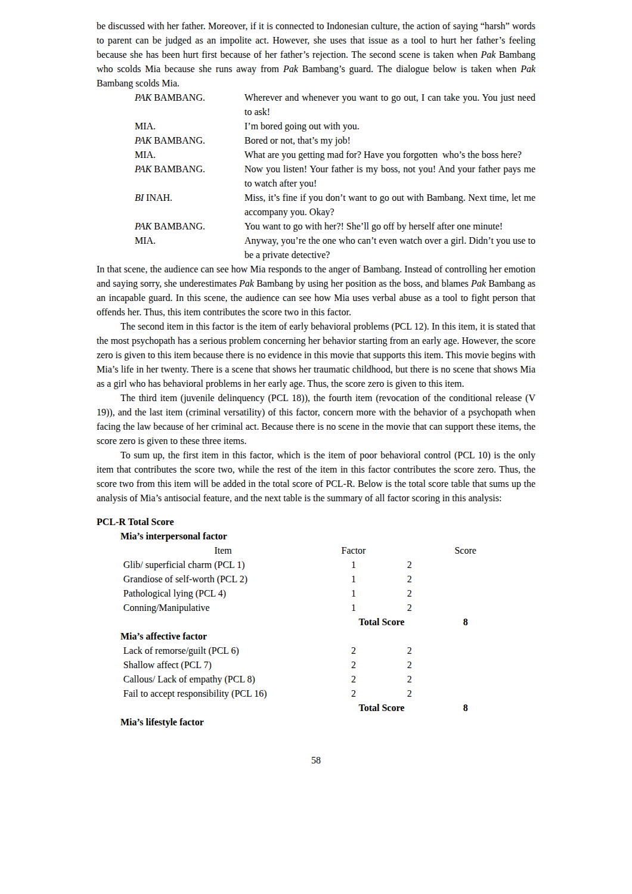be discussed with her father. Moreover, if it is connected to Indonesian culture, the action of saying “harsh” words to parent can be judged as an impolite act. However, she uses that issue as a tool to hurt her father’s feeling because she has been hurt first because of her father’s rejection. The second scene is taken when Pak Bambang who scolds Mia because she runs away from Pak Bambang’s guard. The dialogue below is taken when Pak Bambang scolds Mia.
| PAK BAMBANG. | Wherever and whenever you want to go out, I can take you. You just need to ask! |
| MIA. | I’m bored going out with you. |
| PAK BAMBANG. | Bored or not, that’s my job! |
| MIA. | What are you getting mad for? Have you forgotten who’s the boss here? |
| PAK BAMBANG. | Now you listen! Your father is my boss, not you! And your father pays me to watch after you! |
| BI INAH. | Miss, it’s fine if you don’t want to go out with Bambang. Next time, let me accompany you. Okay? |
| PAK BAMBANG. | You want to go with her?! She’ll go off by herself after one minute! |
| MIA. | Anyway, you’re the one who can’t even watch over a girl. Didn’t you use to be a private detective? |
In that scene, the audience can see how Mia responds to the anger of Bambang. Instead of controlling her emotion and saying sorry, she underestimates Pak Bambang by using her position as the boss, and blames Pak Bambang as an incapable guard. In this scene, the audience can see how Mia uses verbal abuse as a tool to fight person that offends her. Thus, this item contributes the score two in this factor.
The second item in this factor is the item of early behavioral problems (PCL 12). In this item, it is stated that the most psychopath has a serious problem concerning her behavior starting from an early age. However, the score zero is given to this item because there is no evidence in this movie that supports this item. This movie begins with Mia’s life in her twenty. There is a scene that shows her traumatic childhood, but there is no scene that shows Mia as a girl who has behavioral problems in her early age. Thus, the score zero is given to this item.
The third item (juvenile delinquency (PCL 18)), the fourth item (revocation of the conditional release (V 19)), and the last item (criminal versatility) of this factor, concern more with the behavior of a psychopath when facing the law because of her criminal act. Because there is no scene in the movie that can support these items, the score zero is given to these three items.
To sum up, the first item in this factor, which is the item of poor behavioral control (PCL 10) is the only item that contributes the score two, while the rest of the item in this factor contributes the score zero. Thus, the score two from this item will be added in the total score of PCL-R. Below is the total score table that sums up the analysis of Mia’s antisocial feature, and the next table is the summary of all factor scoring in this analysis:
PCL-R Total Score
Mia’s interpersonal factor
| Item | Factor | | Score |
| Glib/ superficial charm (PCL 1) | 1 | 2 | |
| Grandiose of self-worth (PCL 2) | 1 | 2 | |
| Pathological lying (PCL 4) | 1 | 2 | |
| Conning/Manipulative | 1 | 2 | |
| | Total Score | 8 |
Mia’s affective factor
| Lack of remorse/guilt (PCL 6) | 2 | 2 | |
| Shallow affect (PCL 7) | 2 | 2 | |
| Callous/ Lack of empathy (PCL 8) | 2 | 2 | |
| Fail to accept responsibility (PCL 16) | 2 | 2 | |
| | Total Score | 8 |
Mia’s lifestyle factor
58